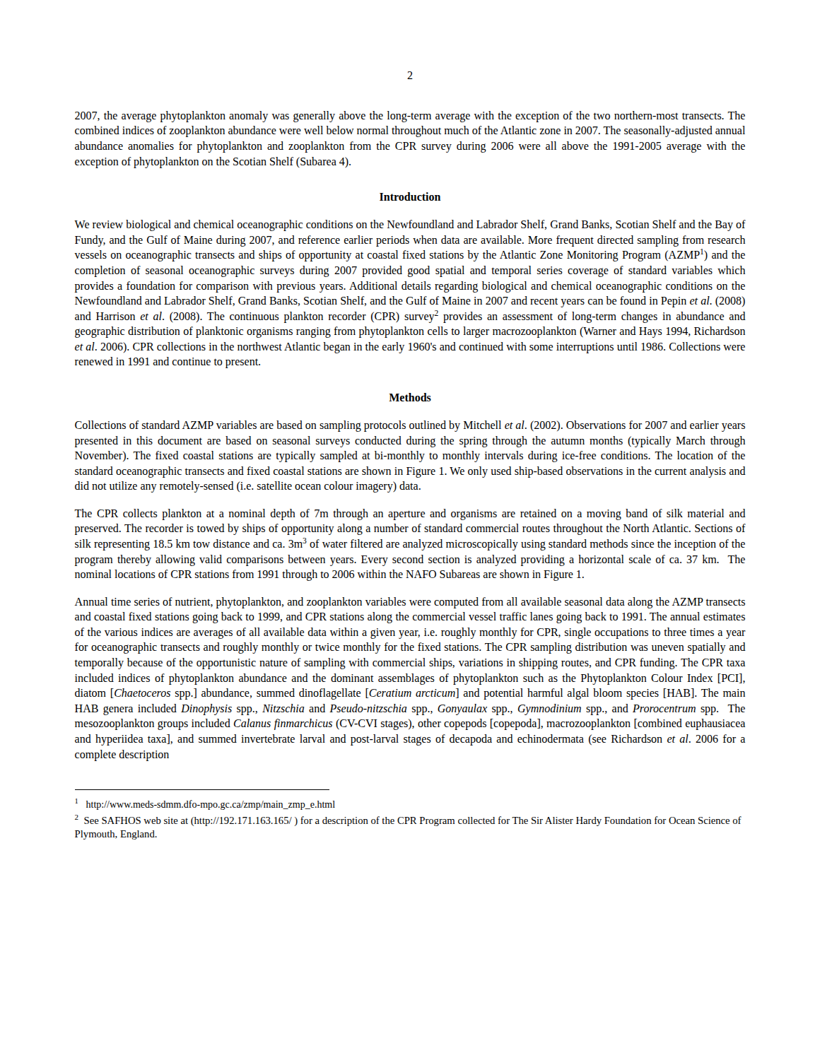2
2007, the average phytoplankton anomaly was generally above the long-term average with the exception of the two northern-most transects. The combined indices of zooplankton abundance were well below normal throughout much of the Atlantic zone in 2007. The seasonally-adjusted annual abundance anomalies for phytoplankton and zooplankton from the CPR survey during 2006 were all above the 1991-2005 average with the exception of phytoplankton on the Scotian Shelf (Subarea 4).
Introduction
We review biological and chemical oceanographic conditions on the Newfoundland and Labrador Shelf, Grand Banks, Scotian Shelf and the Bay of Fundy, and the Gulf of Maine during 2007, and reference earlier periods when data are available. More frequent directed sampling from research vessels on oceanographic transects and ships of opportunity at coastal fixed stations by the Atlantic Zone Monitoring Program (AZMP1) and the completion of seasonal oceanographic surveys during 2007 provided good spatial and temporal series coverage of standard variables which provides a foundation for comparison with previous years. Additional details regarding biological and chemical oceanographic conditions on the Newfoundland and Labrador Shelf, Grand Banks, Scotian Shelf, and the Gulf of Maine in 2007 and recent years can be found in Pepin et al. (2008) and Harrison et al. (2008). The continuous plankton recorder (CPR) survey2 provides an assessment of long-term changes in abundance and geographic distribution of planktonic organisms ranging from phytoplankton cells to larger macrozooplankton (Warner and Hays 1994, Richardson et al. 2006). CPR collections in the northwest Atlantic began in the early 1960's and continued with some interruptions until 1986. Collections were renewed in 1991 and continue to present.
Methods
Collections of standard AZMP variables are based on sampling protocols outlined by Mitchell et al. (2002). Observations for 2007 and earlier years presented in this document are based on seasonal surveys conducted during the spring through the autumn months (typically March through November). The fixed coastal stations are typically sampled at bi-monthly to monthly intervals during ice-free conditions. The location of the standard oceanographic transects and fixed coastal stations are shown in Figure 1. We only used ship-based observations in the current analysis and did not utilize any remotely-sensed (i.e. satellite ocean colour imagery) data.
The CPR collects plankton at a nominal depth of 7m through an aperture and organisms are retained on a moving band of silk material and preserved. The recorder is towed by ships of opportunity along a number of standard commercial routes throughout the North Atlantic. Sections of silk representing 18.5 km tow distance and ca. 3m3 of water filtered are analyzed microscopically using standard methods since the inception of the program thereby allowing valid comparisons between years. Every second section is analyzed providing a horizontal scale of ca. 37 km. The nominal locations of CPR stations from 1991 through to 2006 within the NAFO Subareas are shown in Figure 1.
Annual time series of nutrient, phytoplankton, and zooplankton variables were computed from all available seasonal data along the AZMP transects and coastal fixed stations going back to 1999, and CPR stations along the commercial vessel traffic lanes going back to 1991. The annual estimates of the various indices are averages of all available data within a given year, i.e. roughly monthly for CPR, single occupations to three times a year for oceanographic transects and roughly monthly or twice monthly for the fixed stations. The CPR sampling distribution was uneven spatially and temporally because of the opportunistic nature of sampling with commercial ships, variations in shipping routes, and CPR funding. The CPR taxa included indices of phytoplankton abundance and the dominant assemblages of phytoplankton such as the Phytoplankton Colour Index [PCI], diatom [Chaetoceros spp.] abundance, summed dinoflagellate [Ceratium arcticum] and potential harmful algal bloom species [HAB]. The main HAB genera included Dinophysis spp., Nitzschia and Pseudo-nitzschia spp., Gonyaulax spp., Gymnodinium spp., and Prorocentrum spp. The mesozooplankton groups included Calanus finmarchicus (CV-CVI stages), other copepods [copepoda], macrozooplankton [combined euphausiacea and hyperiidea taxa], and summed invertebrate larval and post-larval stages of decapoda and echinodermata (see Richardson et al. 2006 for a complete description
1 http://www.meds-sdmm.dfo-mpo.gc.ca/zmp/main_zmp_e.html
2 See SAFHOS web site at (http://192.171.163.165/ ) for a description of the CPR Program collected for The Sir Alister Hardy Foundation for Ocean Science of Plymouth, England.